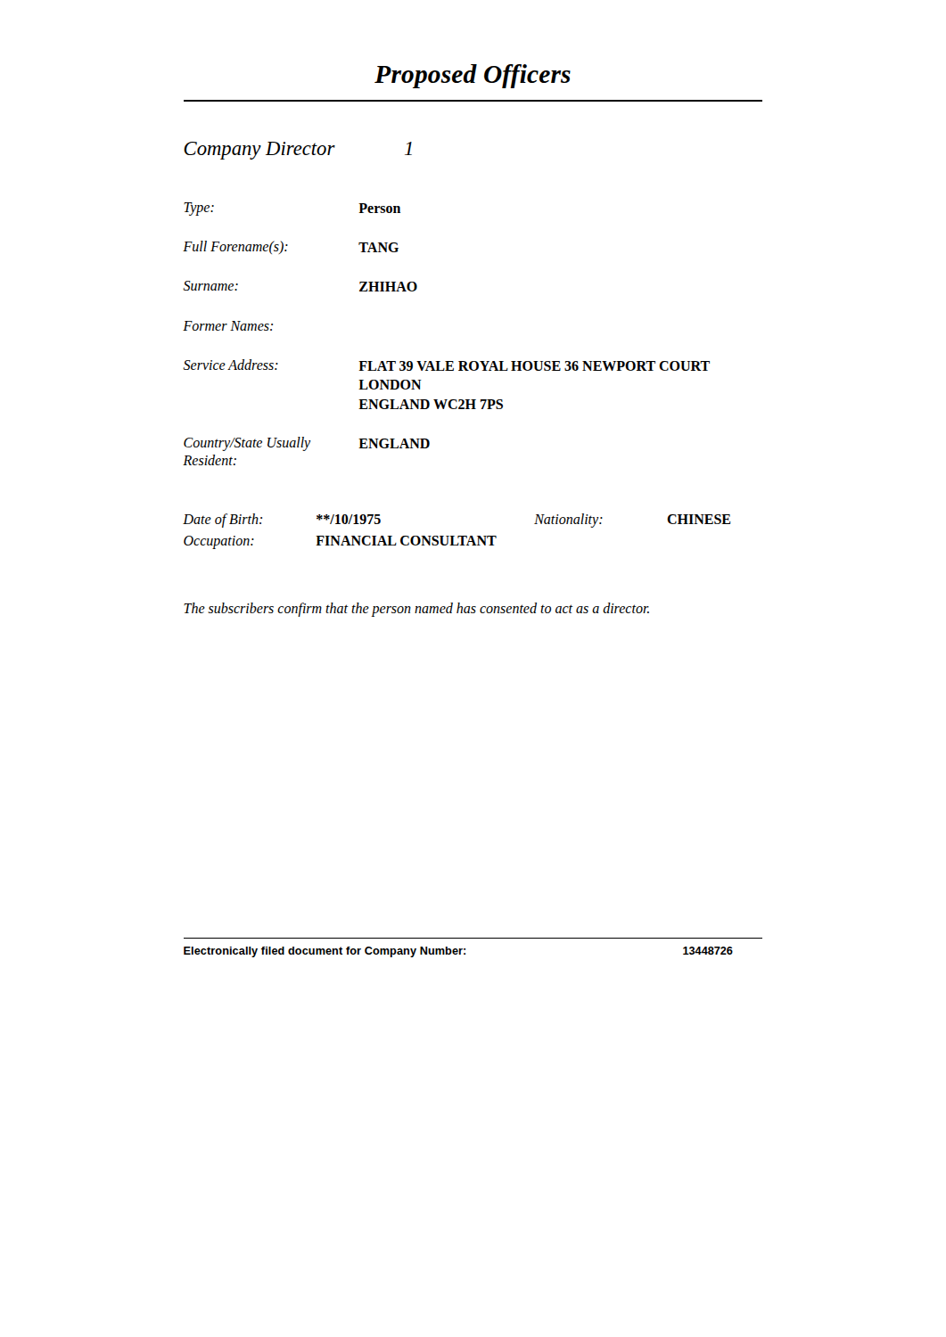Proposed Officers
Company Director 1
| Type: | Person |
| Full Forename(s): | TANG |
| Surname: | ZHIHAO |
| Former Names: | |
| Service Address: | FLAT 39 VALE ROYAL HOUSE 36 NEWPORT COURT LONDON ENGLAND WC2H 7PS |
| Country/State Usually Resident: | ENGLAND |
Date of Birth: **/10/1975 Nationality: CHINESE
Occupation: FINANCIAL CONSULTANT
The subscribers confirm that the person named has consented to act as a director.
Electronically filed document for Company Number: 13448726